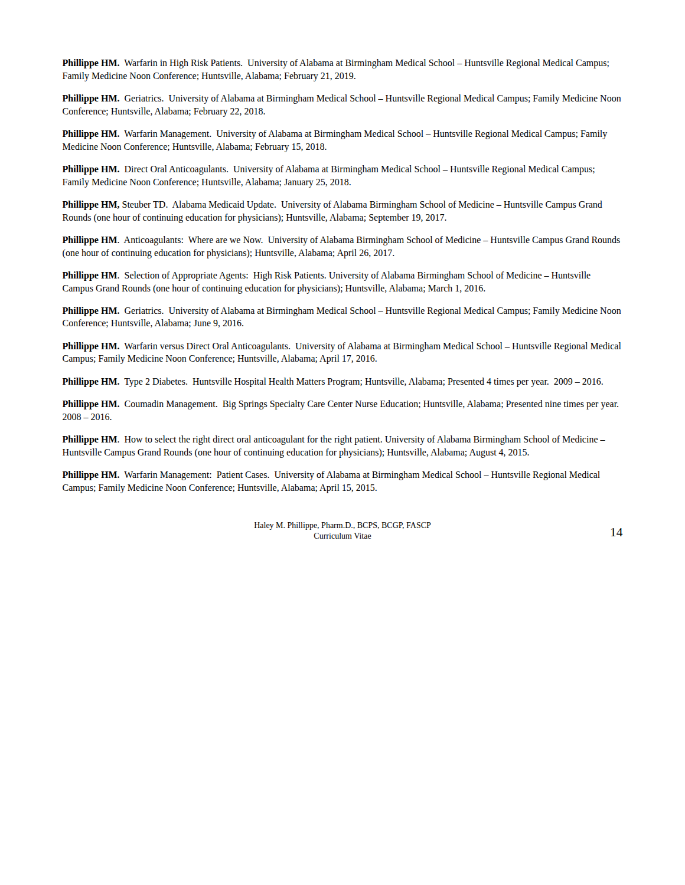Phillippe HM. Warfarin in High Risk Patients. University of Alabama at Birmingham Medical School – Huntsville Regional Medical Campus; Family Medicine Noon Conference; Huntsville, Alabama; February 21, 2019.
Phillippe HM. Geriatrics. University of Alabama at Birmingham Medical School – Huntsville Regional Medical Campus; Family Medicine Noon Conference; Huntsville, Alabama; February 22, 2018.
Phillippe HM. Warfarin Management. University of Alabama at Birmingham Medical School – Huntsville Regional Medical Campus; Family Medicine Noon Conference; Huntsville, Alabama; February 15, 2018.
Phillippe HM. Direct Oral Anticoagulants. University of Alabama at Birmingham Medical School – Huntsville Regional Medical Campus; Family Medicine Noon Conference; Huntsville, Alabama; January 25, 2018.
Phillippe HM, Steuber TD. Alabama Medicaid Update. University of Alabama Birmingham School of Medicine – Huntsville Campus Grand Rounds (one hour of continuing education for physicians); Huntsville, Alabama; September 19, 2017.
Phillippe HM. Anticoagulants: Where are we Now. University of Alabama Birmingham School of Medicine – Huntsville Campus Grand Rounds (one hour of continuing education for physicians); Huntsville, Alabama; April 26, 2017.
Phillippe HM. Selection of Appropriate Agents: High Risk Patients. University of Alabama Birmingham School of Medicine – Huntsville Campus Grand Rounds (one hour of continuing education for physicians); Huntsville, Alabama; March 1, 2016.
Phillippe HM. Geriatrics. University of Alabama at Birmingham Medical School – Huntsville Regional Medical Campus; Family Medicine Noon Conference; Huntsville, Alabama; June 9, 2016.
Phillippe HM. Warfarin versus Direct Oral Anticoagulants. University of Alabama at Birmingham Medical School – Huntsville Regional Medical Campus; Family Medicine Noon Conference; Huntsville, Alabama; April 17, 2016.
Phillippe HM. Type 2 Diabetes. Huntsville Hospital Health Matters Program; Huntsville, Alabama; Presented 4 times per year. 2009 – 2016.
Phillippe HM. Coumadin Management. Big Springs Specialty Care Center Nurse Education; Huntsville, Alabama; Presented nine times per year. 2008 – 2016.
Phillippe HM. How to select the right direct oral anticoagulant for the right patient. University of Alabama Birmingham School of Medicine – Huntsville Campus Grand Rounds (one hour of continuing education for physicians); Huntsville, Alabama; August 4, 2015.
Phillippe HM. Warfarin Management: Patient Cases. University of Alabama at Birmingham Medical School – Huntsville Regional Medical Campus; Family Medicine Noon Conference; Huntsville, Alabama; April 15, 2015.
Haley M. Phillippe, Pharm.D., BCPS, BCGP, FASCP
Curriculum Vitae
14